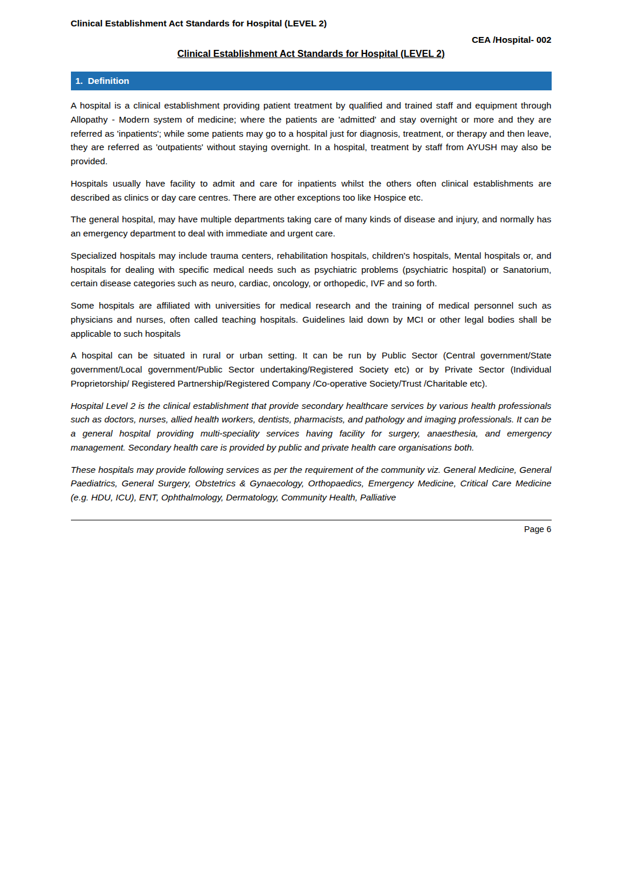Clinical Establishment Act Standards for Hospital (LEVEL 2)
CEA /Hospital- 002
Clinical Establishment Act Standards for Hospital (LEVEL 2)
1. Definition
A hospital is a clinical establishment providing patient treatment by qualified and trained staff and equipment through Allopathy - Modern system of medicine; where the patients are 'admitted' and stay overnight or more and they are referred as 'inpatients'; while some patients may go to a hospital just for diagnosis, treatment, or therapy and then leave, they are referred as 'outpatients' without staying overnight. In a hospital, treatment by staff from AYUSH may also be provided.
Hospitals usually have facility to admit and care for inpatients whilst the others often clinical establishments are described as clinics or day care centres. There are other exceptions too like Hospice etc.
The general hospital, may have multiple departments taking care of many kinds of disease and injury, and normally has an emergency department to deal with immediate and urgent care.
Specialized hospitals may include trauma centers, rehabilitation hospitals, children's hospitals, Mental hospitals or, and hospitals for dealing with specific medical needs such as psychiatric problems (psychiatric hospital) or Sanatorium, certain disease categories such as neuro, cardiac, oncology, or orthopedic, IVF and so forth.
Some hospitals are affiliated with universities for medical research and the training of medical personnel such as physicians and nurses, often called teaching hospitals. Guidelines laid down by MCI or other legal bodies shall be applicable to such hospitals
A hospital can be situated in rural or urban setting. It can be run by Public Sector (Central government/State government/Local government/Public Sector undertaking/Registered Society etc) or by Private Sector (Individual Proprietorship/ Registered Partnership/Registered Company /Co-operative Society/Trust /Charitable etc).
Hospital Level 2 is the clinical establishment that provide secondary healthcare services by various health professionals such as doctors, nurses, allied health workers, dentists, pharmacists, and pathology and imaging professionals. It can be a general hospital providing multi-speciality services having facility for surgery, anaesthesia, and emergency management. Secondary health care is provided by public and private health care organisations both.
These hospitals may provide following services as per the requirement of the community viz. General Medicine, General Paediatrics, General Surgery, Obstetrics & Gynaecology, Orthopaedics, Emergency Medicine, Critical Care Medicine (e.g. HDU, ICU), ENT, Ophthalmology, Dermatology, Community Health, Palliative
Page 6